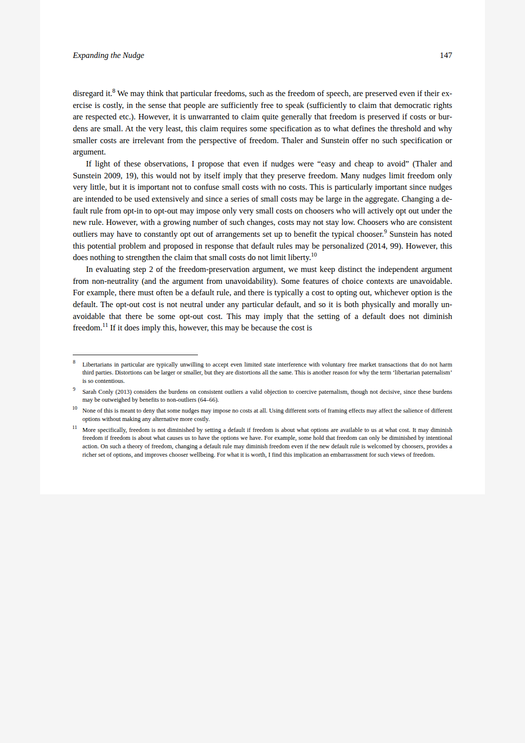Expanding the Nudge 147
disregard it.8 We may think that particular freedoms, such as the freedom of speech, are preserved even if their exercise is costly, in the sense that people are sufficiently free to speak (sufficiently to claim that democratic rights are respected etc.). However, it is unwarranted to claim quite generally that freedom is preserved if costs or burdens are small. At the very least, this claim requires some specification as to what defines the threshold and why smaller costs are irrelevant from the perspective of freedom. Thaler and Sunstein offer no such specification or argument.
If light of these observations, I propose that even if nudges were “easy and cheap to avoid” (Thaler and Sunstein 2009, 19), this would not by itself imply that they preserve freedom. Many nudges limit freedom only very little, but it is important not to confuse small costs with no costs. This is particularly important since nudges are intended to be used extensively and since a series of small costs may be large in the aggregate. Changing a default rule from opt-in to opt-out may impose only very small costs on choosers who will actively opt out under the new rule. However, with a growing number of such changes, costs may not stay low. Choosers who are consistent outliers may have to constantly opt out of arrangements set up to benefit the typical chooser.9 Sunstein has noted this potential problem and proposed in response that default rules may be personalized (2014, 99). However, this does nothing to strengthen the claim that small costs do not limit liberty.10
In evaluating step 2 of the freedom-preservation argument, we must keep distinct the independent argument from non-neutrality (and the argument from unavoidability). Some features of choice contexts are unavoidable. For example, there must often be a default rule, and there is typically a cost to opting out, whichever option is the default. The opt-out cost is not neutral under any particular default, and so it is both physically and morally unavoidable that there be some opt-out cost. This may imply that the setting of a default does not diminish freedom.11 If it does imply this, however, this may be because the cost is
8 Libertarians in particular are typically unwilling to accept even limited state interference with voluntary free market transactions that do not harm third parties. Distortions can be larger or smaller, but they are distortions all the same. This is another reason for why the term ‘libertarian paternalism’ is so contentious.
9 Sarah Conly (2013) considers the burdens on consistent outliers a valid objection to coercive paternalism, though not decisive, since these burdens may be outweighed by benefits to non-outliers (64–66).
10 None of this is meant to deny that some nudges may impose no costs at all. Using different sorts of framing effects may affect the salience of different options without making any alternative more costly.
11 More specifically, freedom is not diminished by setting a default if freedom is about what options are available to us at what cost. It may diminish freedom if freedom is about what causes us to have the options we have. For example, some hold that freedom can only be diminished by intentional action. On such a theory of freedom, changing a default rule may diminish freedom even if the new default rule is welcomed by choosers, provides a richer set of options, and improves chooser wellbeing. For what it is worth, I find this implication an embarrassment for such views of freedom.